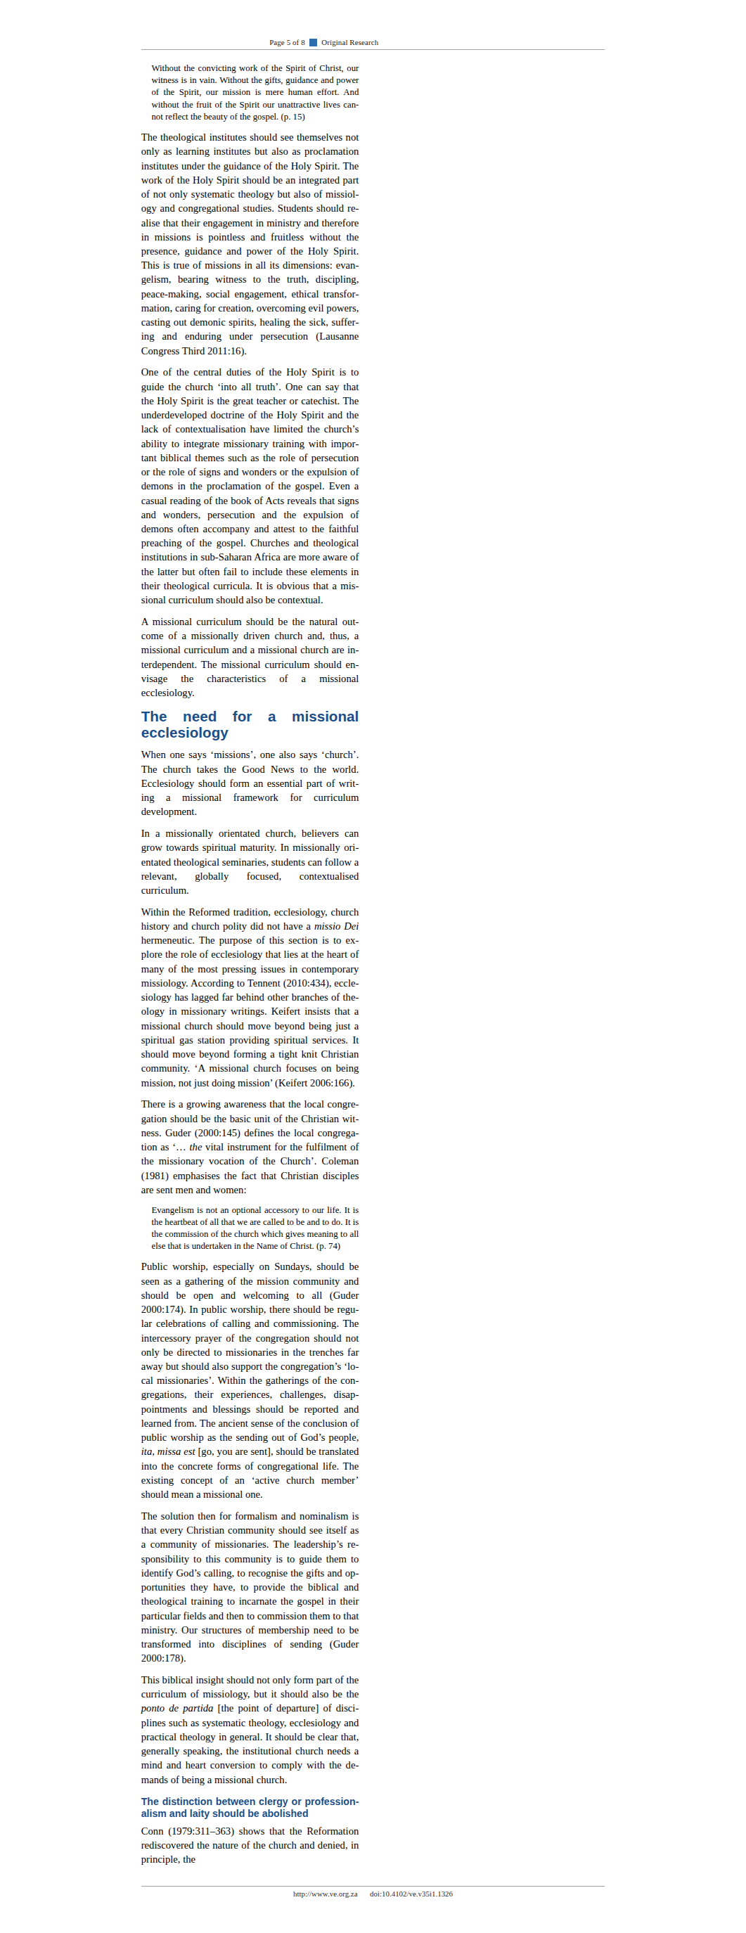Page 5 of 8 Original Research
Without the convicting work of the Spirit of Christ, our witness is in vain. Without the gifts, guidance and power of the Spirit, our mission is mere human effort. And without the fruit of the Spirit our unattractive lives cannot reflect the beauty of the gospel. (p. 15)
The theological institutes should see themselves not only as learning institutes but also as proclamation institutes under the guidance of the Holy Spirit. The work of the Holy Spirit should be an integrated part of not only systematic theology but also of missiology and congregational studies. Students should realise that their engagement in ministry and therefore in missions is pointless and fruitless without the presence, guidance and power of the Holy Spirit. This is true of missions in all its dimensions: evangelism, bearing witness to the truth, discipling, peace-making, social engagement, ethical transformation, caring for creation, overcoming evil powers, casting out demonic spirits, healing the sick, suffering and enduring under persecution (Lausanne Congress Third 2011:16).
One of the central duties of the Holy Spirit is to guide the church ‘into all truth’. One can say that the Holy Spirit is the great teacher or catechist. The underdeveloped doctrine of the Holy Spirit and the lack of contextualisation have limited the church’s ability to integrate missionary training with important biblical themes such as the role of persecution or the role of signs and wonders or the expulsion of demons in the proclamation of the gospel. Even a casual reading of the book of Acts reveals that signs and wonders, persecution and the expulsion of demons often accompany and attest to the faithful preaching of the gospel. Churches and theological institutions in sub-Saharan Africa are more aware of the latter but often fail to include these elements in their theological curricula. It is obvious that a missional curriculum should also be contextual.
A missional curriculum should be the natural outcome of a missionally driven church and, thus, a missional curriculum and a missional church are interdependent. The missional curriculum should envisage the characteristics of a missional ecclesiology.
The need for a missional ecclesiology
When one says ‘missions’, one also says ‘church’. The church takes the Good News to the world. Ecclesiology should form an essential part of writing a missional framework for curriculum development.
In a missionally orientated church, believers can grow towards spiritual maturity. In missionally orientated theological seminaries, students can follow a relevant, globally focused, contextualised curriculum.
Within the Reformed tradition, ecclesiology, church history and church polity did not have a missio Dei hermeneutic. The purpose of this section is to explore the role of ecclesiology that lies at the heart of many of the most pressing issues in contemporary missiology. According to Tennent (2010:434), ecclesiology has lagged far behind other branches of theology in missionary writings. Keifert insists that a missional church should move beyond being just a spiritual gas station providing spiritual services. It should move beyond forming a tight knit Christian community. ‘A missional church focuses on being mission, not just doing mission’ (Keifert 2006:166).
There is a growing awareness that the local congregation should be the basic unit of the Christian witness. Guder (2000:145) defines the local congregation as ‘… the vital instrument for the fulfilment of the missionary vocation of the Church’. Coleman (1981) emphasises the fact that Christian disciples are sent men and women:
Evangelism is not an optional accessory to our life. It is the heartbeat of all that we are called to be and to do. It is the commission of the church which gives meaning to all else that is undertaken in the Name of Christ. (p. 74)
Public worship, especially on Sundays, should be seen as a gathering of the mission community and should be open and welcoming to all (Guder 2000:174). In public worship, there should be regular celebrations of calling and commissioning. The intercessory prayer of the congregation should not only be directed to missionaries in the trenches far away but should also support the congregation’s ‘local missionaries’. Within the gatherings of the congregations, their experiences, challenges, disappointments and blessings should be reported and learned from. The ancient sense of the conclusion of public worship as the sending out of God’s people, ita, missa est [go, you are sent], should be translated into the concrete forms of congregational life. The existing concept of an ‘active church member’ should mean a missional one.
The solution then for formalism and nominalism is that every Christian community should see itself as a community of missionaries. The leadership’s responsibility to this community is to guide them to identify God’s calling, to recognise the gifts and opportunities they have, to provide the biblical and theological training to incarnate the gospel in their particular fields and then to commission them to that ministry. Our structures of membership need to be transformed into disciplines of sending (Guder 2000:178).
This biblical insight should not only form part of the curriculum of missiology, but it should also be the ponto de partida [the point of departure] of disciplines such as systematic theology, ecclesiology and practical theology in general. It should be clear that, generally speaking, the institutional church needs a mind and heart conversion to comply with the demands of being a missional church.
The distinction between clergy or professionalism and laity should be abolished
Conn (1979:311–363) shows that the Reformation rediscovered the nature of the church and denied, in principle, the
http://www.ve.org.za doi:10.4102/ve.v35i1.1326